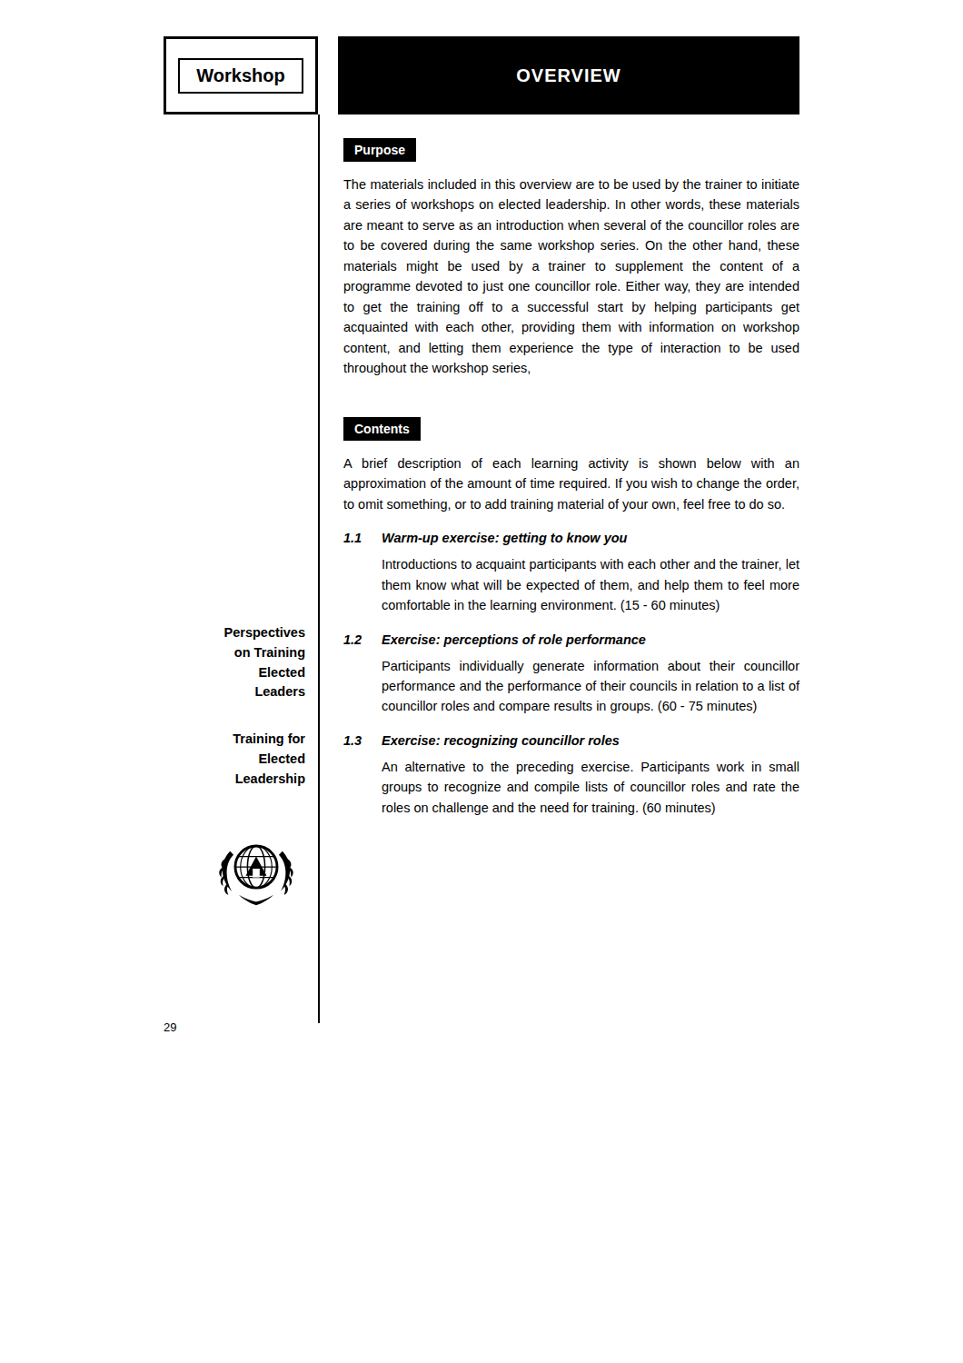Workshop
OVERVIEW
Perspectives
on Training
Elected
Leaders
Training for
Elected
Leadership
Purpose
The materials included in this overview are to be used by the trainer to initiate a series of workshops on elected leadership. In other words, these materials are meant to serve as an introduction when several of the councillor roles are to be covered during the same workshop series. On the other hand, these materials might be used by a trainer to supplement the content of a programme devoted to just one councillor role. Either way, they are intended to get the training off to a successful start by helping participants get acquainted with each other, providing them with information on workshop content, and letting them experience the type of interaction to be used throughout the workshop series,
Contents
A brief description of each learning activity is shown below with an approximation of the amount of time required. If you wish to change the order, to omit something, or to add training material of your own, feel free to do so.
1.1 Warm-up exercise: getting to know you
Introductions to acquaint participants with each other and the trainer, let them know what will be expected of them, and help them to feel more comfortable in the learning environment. (15 - 60 minutes)
1.2 Exercise: perceptions of role performance
Participants individually generate information about their councillor performance and the performance of their councils in relation to a list of councillor roles and compare results in groups. (60 - 75 minutes)
1.3 Exercise: recognizing councillor roles
An alternative to the preceding exercise. Participants work in small groups to recognize and compile lists of councillor roles and rate the roles on challenge and the need for training. (60 minutes)
29